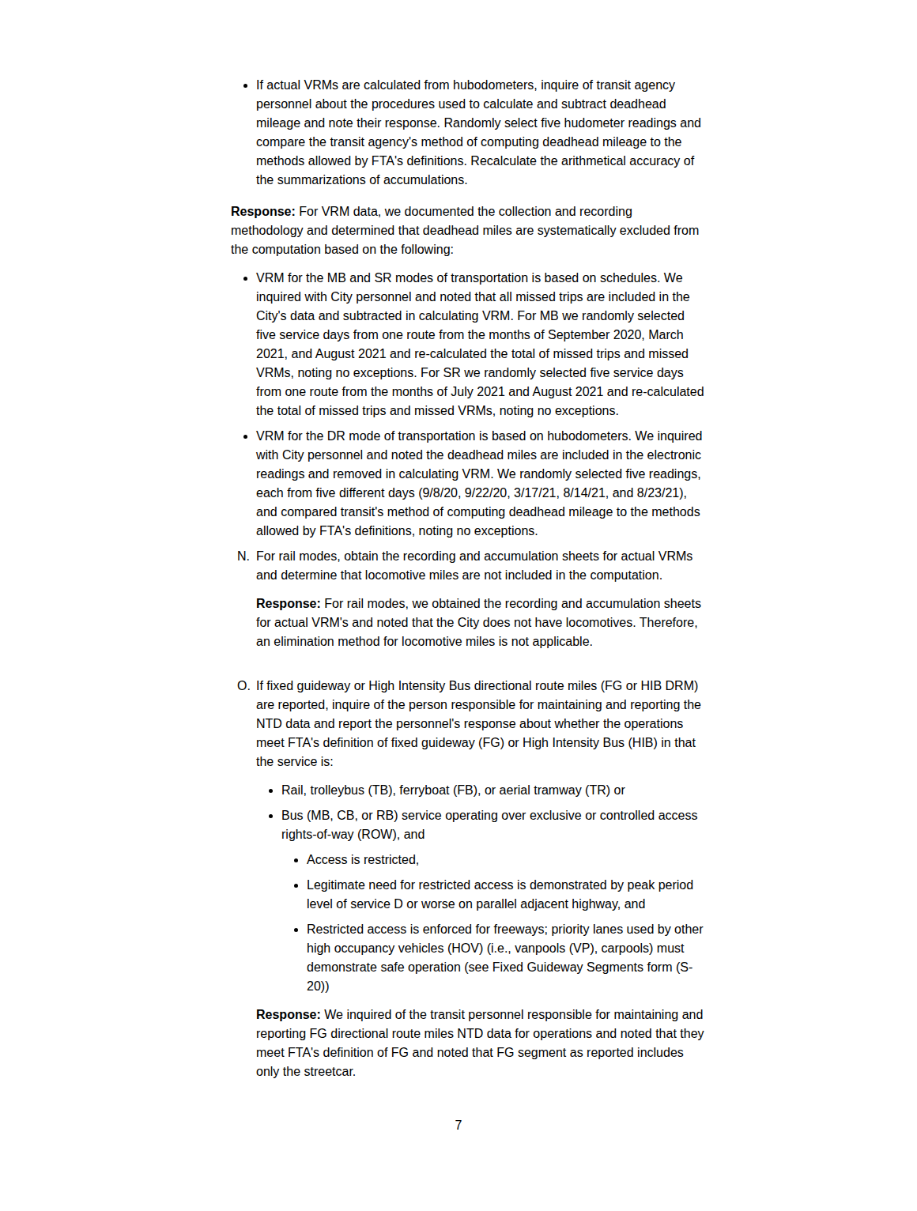If actual VRMs are calculated from hubodometers, inquire of transit agency personnel about the procedures used to calculate and subtract deadhead mileage and note their response. Randomly select five hudometer readings and compare the transit agency's method of computing deadhead mileage to the methods allowed by FTA's definitions. Recalculate the arithmetical accuracy of the summarizations of accumulations.
Response: For VRM data, we documented the collection and recording methodology and determined that deadhead miles are systematically excluded from the computation based on the following:
VRM for the MB and SR modes of transportation is based on schedules. We inquired with City personnel and noted that all missed trips are included in the City's data and subtracted in calculating VRM. For MB we randomly selected five service days from one route from the months of September 2020, March 2021, and August 2021 and re-calculated the total of missed trips and missed VRMs, noting no exceptions. For SR we randomly selected five service days from one route from the months of July 2021 and August 2021 and re-calculated the total of missed trips and missed VRMs, noting no exceptions.
VRM for the DR mode of transportation is based on hubodometers. We inquired with City personnel and noted the deadhead miles are included in the electronic readings and removed in calculating VRM. We randomly selected five readings, each from five different days (9/8/20, 9/22/20, 3/17/21, 8/14/21, and 8/23/21), and compared transit's method of computing deadhead mileage to the methods allowed by FTA's definitions, noting no exceptions.
N.
For rail modes, obtain the recording and accumulation sheets for actual VRMs and determine that locomotive miles are not included in the computation.
Response: For rail modes, we obtained the recording and accumulation sheets for actual VRM's and noted that the City does not have locomotives. Therefore, an elimination method for locomotive miles is not applicable.
O.
If fixed guideway or High Intensity Bus directional route miles (FG or HIB DRM) are reported, inquire of the person responsible for maintaining and reporting the NTD data and report the personnel's response about whether the operations meet FTA's definition of fixed guideway (FG) or High Intensity Bus (HIB) in that the service is:
Rail, trolleybus (TB), ferryboat (FB), or aerial tramway (TR) or
Bus (MB, CB, or RB) service operating over exclusive or controlled access rights-of-way (ROW), and
Access is restricted,
Legitimate need for restricted access is demonstrated by peak period level of service D or worse on parallel adjacent highway, and
Restricted access is enforced for freeways; priority lanes used by other high occupancy vehicles (HOV) (i.e., vanpools (VP), carpools) must demonstrate safe operation (see Fixed Guideway Segments form (S-20))
Response: We inquired of the transit personnel responsible for maintaining and reporting FG directional route miles NTD data for operations and noted that they meet FTA's definition of FG and noted that FG segment as reported includes only the streetcar.
7